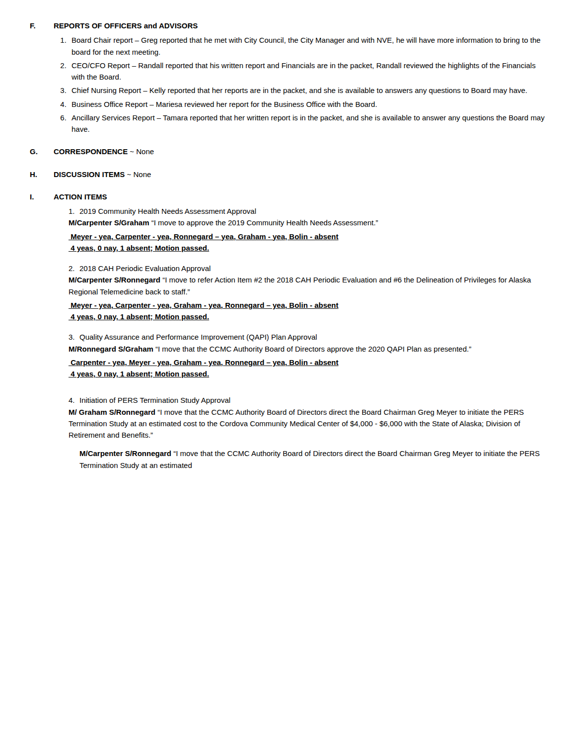F. REPORTS OF OFFICERS and ADVISORS
Board Chair report – Greg reported that he met with City Council, the City Manager and with NVE, he will have more information to bring to the board for the next meeting.
CEO/CFO Report – Randall reported that his written report and Financials are in the packet, Randall reviewed the highlights of the Financials with the Board.
Chief Nursing Report – Kelly reported that her reports are in the packet, and she is available to answers any questions to Board may have.
Business Office Report – Mariesa reviewed her report for the Business Office with the Board.
Ancillary Services Report – Tamara reported that her written report is in the packet, and she is available to answer any questions the Board may have.
G. CORRESPONDENCE ~ None
H. DISCUSSION ITEMS ~ None
I. ACTION ITEMS
1. 2019 Community Health Needs Assessment Approval
M/Carpenter S/Graham “I move to approve the 2019 Community Health Needs Assessment.”
Meyer - yea, Carpenter - yea, Ronnegard – yea, Graham - yea, Bolin - absent
4 yeas, 0 nay, 1 absent; Motion passed.
2. 2018 CAH Periodic Evaluation Approval
M/Carpenter S/Ronnegard “I move to refer Action Item #2 the 2018 CAH Periodic Evaluation and #6 the Delineation of Privileges for Alaska Regional Telemedicine back to staff.”
Meyer - yea, Carpenter - yea, Graham - yea, Ronnegard – yea, Bolin - absent
4 yeas, 0 nay, 1 absent; Motion passed.
3. Quality Assurance and Performance Improvement (QAPI) Plan Approval
M/Ronnegard S/Graham “I move that the CCMC Authority Board of Directors approve the 2020 QAPI Plan as presented.”
Carpenter - yea, Meyer - yea, Graham - yea, Ronnegard – yea, Bolin - absent
4 yeas, 0 nay, 1 absent; Motion passed.
4. Initiation of PERS Termination Study Approval
M/ Graham S/Ronnegard “I move that the CCMC Authority Board of Directors direct the Board Chairman Greg Meyer to initiate the PERS Termination Study at an estimated cost to the Cordova Community Medical Center of $4,000 - $6,000 with the State of Alaska; Division of Retirement and Benefits.”
M/Carpenter S/Ronnegard “I move that the CCMC Authority Board of Directors direct the Board Chairman Greg Meyer to initiate the PERS Termination Study at an estimated